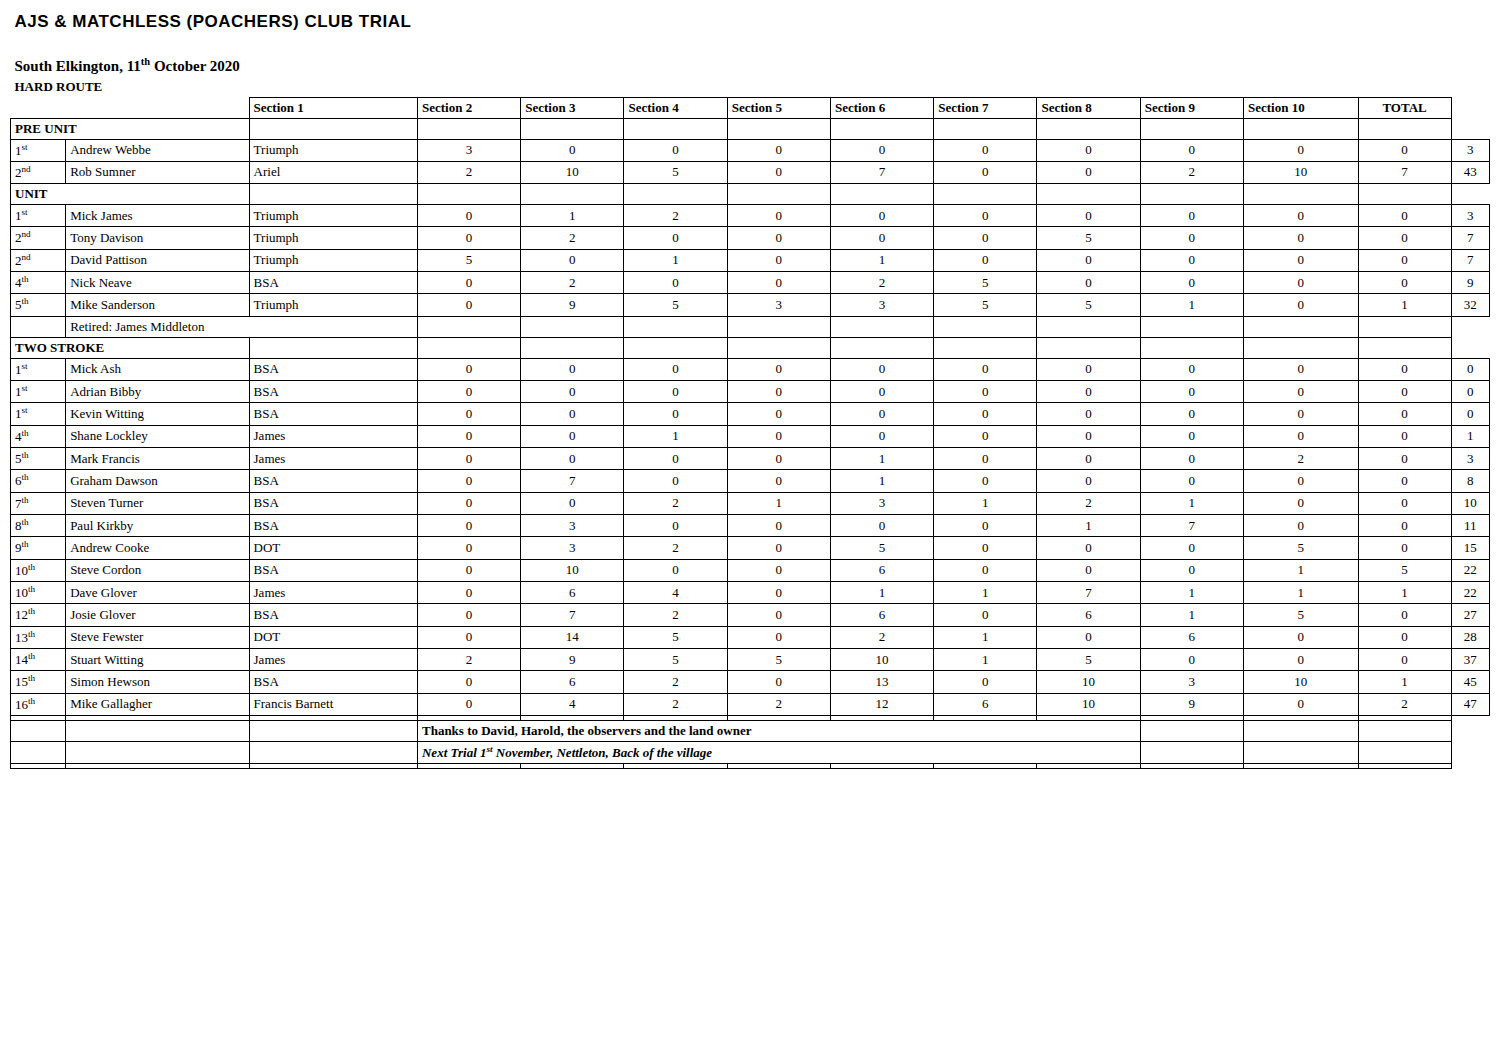| AJS & MATCHLESS (POACHERS) CLUB TRIAL | | | | | | |
| South Elkington, 11 th October 2020 | | | | | | | | | | |
| HARD ROUTE | | | | | | | | | | | |
| | | Section 1 | Section 2 | Section 3 | Section 4 | Section 5 | Section 6 | Section 7 | Section 8 | Section 9 | Section 10 | TOTAL |
| PRE UNIT | | | | | | | | | | | |
| 1 st | Andrew Webbe | Triumph | 3 | 0 | 0 | 0 | 0 | 0 | 0 | 0 | 0 | 0 | 3 |
| 2 nd | Rob Sumner | Ariel | 2 | 10 | 5 | 0 | 7 | 0 | 0 | 2 | 10 | 7 | 43 |
| UNIT | | | | | | | | | | | |
| 1 st | Mick James | Triumph | 0 | 1 | 2 | 0 | 0 | 0 | 0 | 0 | 0 | 0 | 3 |
| 2 nd | Tony Davison | Triumph | 0 | 2 | 0 | 0 | 0 | 0 | 5 | 0 | 0 | 0 | 7 |
| 2 nd | David Pattison | Triumph | 5 | 0 | 1 | 0 | 1 | 0 | 0 | 0 | 0 | 0 | 7 |
| 4 th | Nick Neave | BSA | 0 | 2 | 0 | 0 | 2 | 5 | 0 | 0 | 0 | 0 | 9 |
| 5 th | Mike Sanderson | Triumph | 0 | 9 | 5 | 3 | 3 | 5 | 5 | 1 | 0 | 1 | 32 |
| | Retired: James Middleton | | | | | | | | | | |
| TWO STROKE | | | | | | | | | | | |
| 1 st | Mick Ash | BSA | 0 | 0 | 0 | 0 | 0 | 0 | 0 | 0 | 0 | 0 | 0 |
| 1 st | Adrian Bibby | BSA | 0 | 0 | 0 | 0 | 0 | 0 | 0 | 0 | 0 | 0 | 0 |
| 1 st | Kevin Witting | BSA | 0 | 0 | 0 | 0 | 0 | 0 | 0 | 0 | 0 | 0 | 0 |
| 4 th | Shane Lockley | James | 0 | 0 | 1 | 0 | 0 | 0 | 0 | 0 | 0 | 0 | 1 |
| 5 th | Mark Francis | James | 0 | 0 | 0 | 0 | 1 | 0 | 0 | 0 | 2 | 0 | 3 |
| 6 th | Graham Dawson | BSA | 0 | 7 | 0 | 0 | 1 | 0 | 0 | 0 | 0 | 0 | 8 |
| 7 th | Steven Turner | BSA | 0 | 0 | 2 | 1 | 3 | 1 | 2 | 1 | 0 | 0 | 10 |
| 8 th | Paul Kirkby | BSA | 0 | 3 | 0 | 0 | 0 | 0 | 1 | 7 | 0 | 0 | 11 |
| 9 th | Andrew Cooke | DOT | 0 | 3 | 2 | 0 | 5 | 0 | 0 | 0 | 5 | 0 | 15 |
| 10 th | Steve Cordon | BSA | 0 | 10 | 0 | 0 | 6 | 0 | 0 | 0 | 1 | 5 | 22 |
| 10 th | Dave Glover | James | 0 | 6 | 4 | 0 | 1 | 1 | 7 | 1 | 1 | 1 | 22 |
| 12 th | Josie Glover | BSA | 0 | 7 | 2 | 0 | 6 | 0 | 6 | 1 | 5 | 0 | 27 |
| 13 th | Steve Fewster | DOT | 0 | 14 | 5 | 0 | 2 | 1 | 0 | 6 | 0 | 0 | 28 |
| 14 th | Stuart Witting | James | 2 | 9 | 5 | 5 | 10 | 1 | 5 | 0 | 0 | 0 | 37 |
| 15 th | Simon Hewson | BSA | 0 | 6 | 2 | 0 | 13 | 0 | 10 | 3 | 10 | 1 | 45 |
| 16 th | Mike Gallagher | Francis Barnett | 0 | 4 | 2 | 2 | 12 | 6 | 10 | 9 | 0 | 2 | 47 |
| | | | Thanks to David, Harold, the observers and the land owner | | | |
| | | | Next Trial 1 st November, Nettleton, Back of the village | | | |